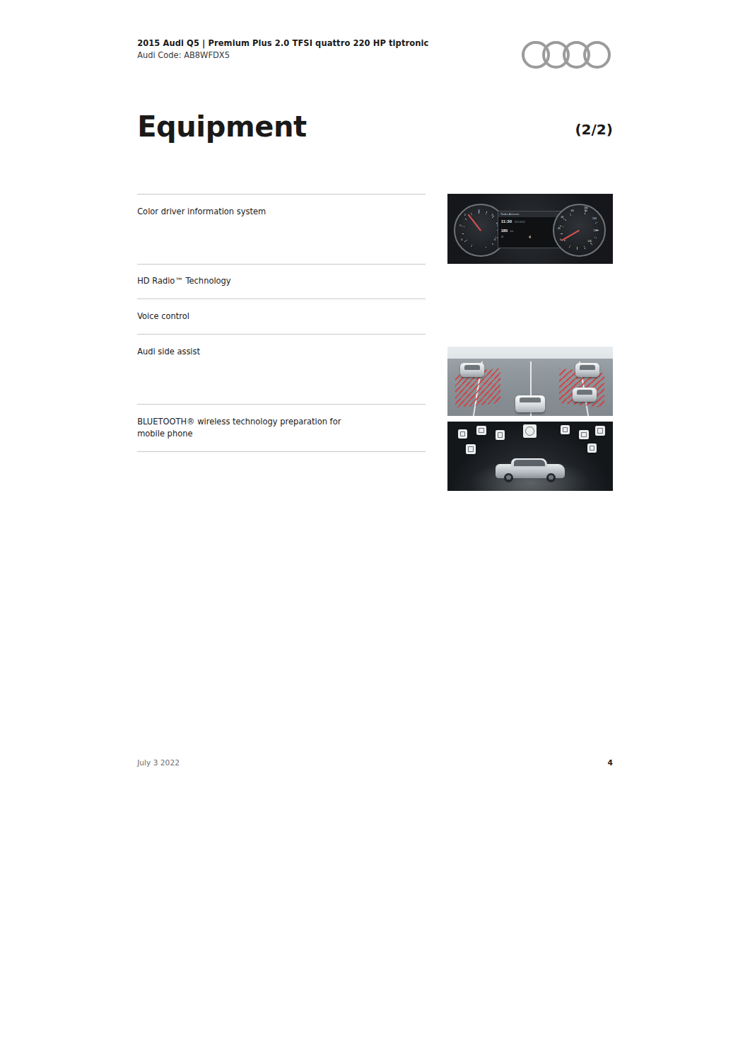2015 Audi Q5 | Premium Plus 2.0 TFSI quattro 220 HP tiptronic
Audi Code: AB8WFDX5
Equipment
(2/2)
Color driver information system
HD Radio™ Technology
Voice control
Audi side assist
BLUETOOTH® wireless technology preparation for mobile phone
0 1 2 3 4 5 6
Radio Antenne
11:3026.9.2012
180 km
4548.5 l
0 20 40 60 80 100 120 140 160
July 3 2022
4